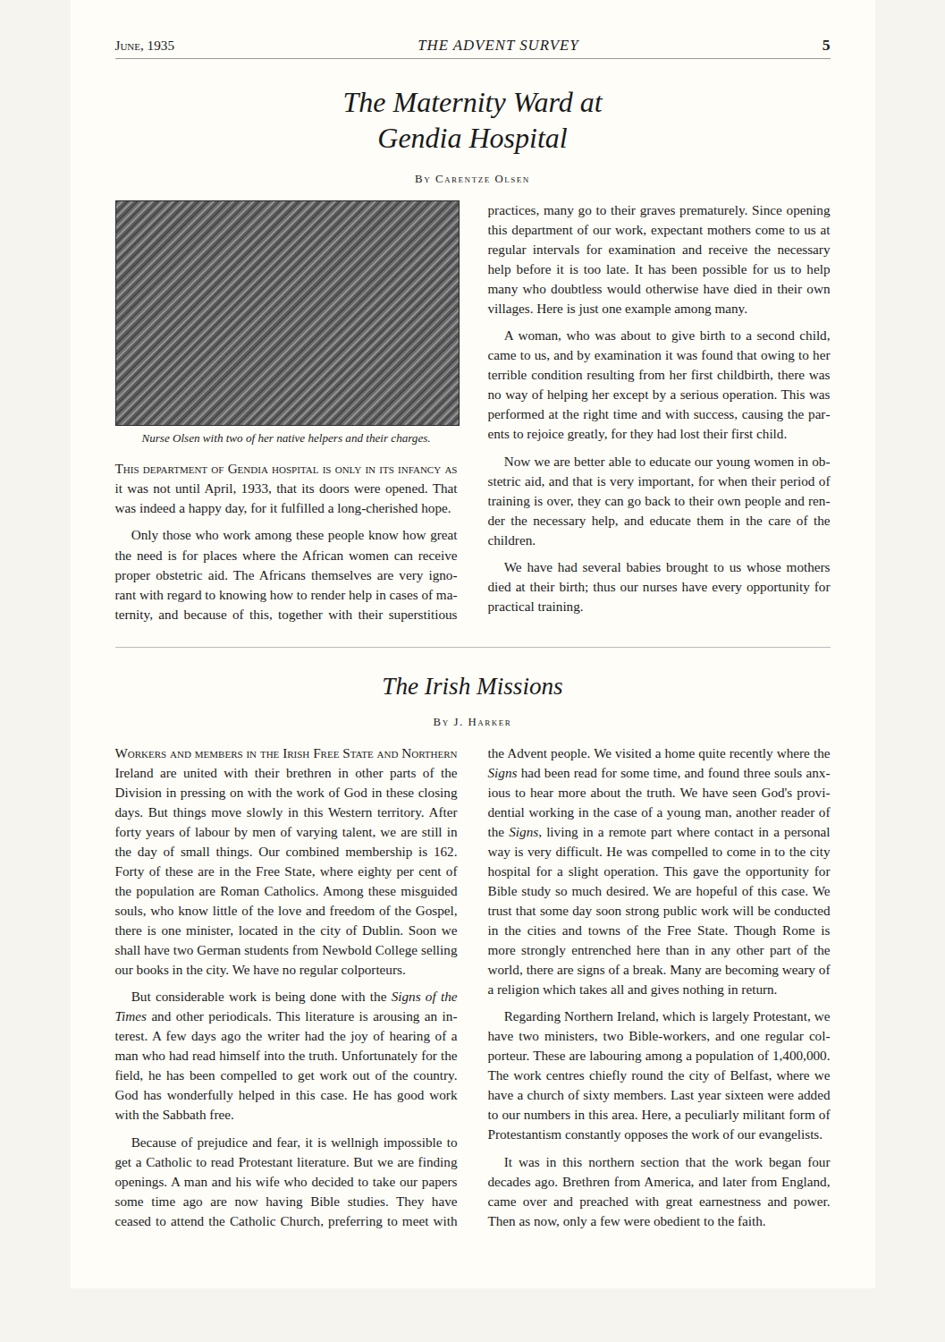June, 1935 THE ADVENT SURVEY 5
The Maternity Ward at
Gendia Hospital
By Carentze Olsen
Nurse Olsen with two of her native helpers and their charges.
This department of Gendia hospital is only in its infancy as it was not until April, 1933, that its doors were opened. That was indeed a happy day, for it fulfilled a long-cherished hope.
Only those who work among these people know how great the need is for places where the African women can receive proper obstetric aid. The Africans themselves are very ignorant with regard to knowing how to render help in cases of maternity, and because of this, together with their superstitious practices, many go to their graves prematurely. Since opening this department of our work, expectant mothers come to us at regular intervals for examination and receive the necessary help before it is too late. It has been possible for us to help many who doubtless would otherwise have died in their own villages. Here is just one example among many.
A woman, who was about to give birth to a second child, came to us, and by examination it was found that owing to her terrible condition resulting from her first childbirth, there was no way of helping her except by a serious operation. This was performed at the right time and with success, causing the parents to rejoice greatly, for they had lost their first child.
Now we are better able to educate our young women in obstetric aid, and that is very important, for when their period of training is over, they can go back to their own people and render the necessary help, and educate them in the care of the children.
We have had several babies brought to us whose mothers died at their birth; thus our nurses have every opportunity for practical training.
The Irish Missions
By J. Harker
Workers and members in the Irish Free State and Northern Ireland are united with their brethren in other parts of the Division in pressing on with the work of God in these closing days. But things move slowly in this Western territory. After forty years of labour by men of varying talent, we are still in the day of small things. Our combined membership is 162. Forty of these are in the Free State, where eighty per cent of the population are Roman Catholics. Among these misguided souls, who know little of the love and freedom of the Gospel, there is one minister, located in the city of Dublin. Soon we shall have two German students from Newbold College selling our books in the city. We have no regular colporteurs.
But considerable work is being done with the Signs of the Times and other periodicals. This literature is arousing an interest. A few days ago the writer had the joy of hearing of a man who had read himself into the truth. Unfortunately for the field, he has been compelled to get work out of the country. God has wonderfully helped in this case. He has good work with the Sabbath free.
Because of prejudice and fear, it is wellnigh impossible to get a Catholic to read Protestant literature. But we are finding openings. A man and his wife who decided to take our papers some time ago are now having Bible studies. They have ceased to attend the Catholic Church, preferring to meet with the Advent people. We visited a home quite recently where the Signs had been read for some time, and found three souls anxious to hear more about the truth. We have seen God's providential working in the case of a young man, another reader of the Signs, living in a remote part where contact in a personal way is very difficult. He was compelled to come in to the city hospital for a slight operation. This gave the opportunity for Bible study so much desired. We are hopeful of this case. We trust that some day soon strong public work will be conducted in the cities and towns of the Free State. Though Rome is more strongly entrenched here than in any other part of the world, there are signs of a break. Many are becoming weary of a religion which takes all and gives nothing in return.
Regarding Northern Ireland, which is largely Protestant, we have two ministers, two Bible-workers, and one regular colporteur. These are labouring among a population of 1,400,000. The work centres chiefly round the city of Belfast, where we have a church of sixty members. Last year sixteen were added to our numbers in this area. Here, a peculiarly militant form of Protestantism constantly opposes the work of our evangelists.
It was in this northern section that the work began four decades ago. Brethren from America, and later from England, came over and preached with great earnestness and power. Then as now, only a few were obedient to the faith.